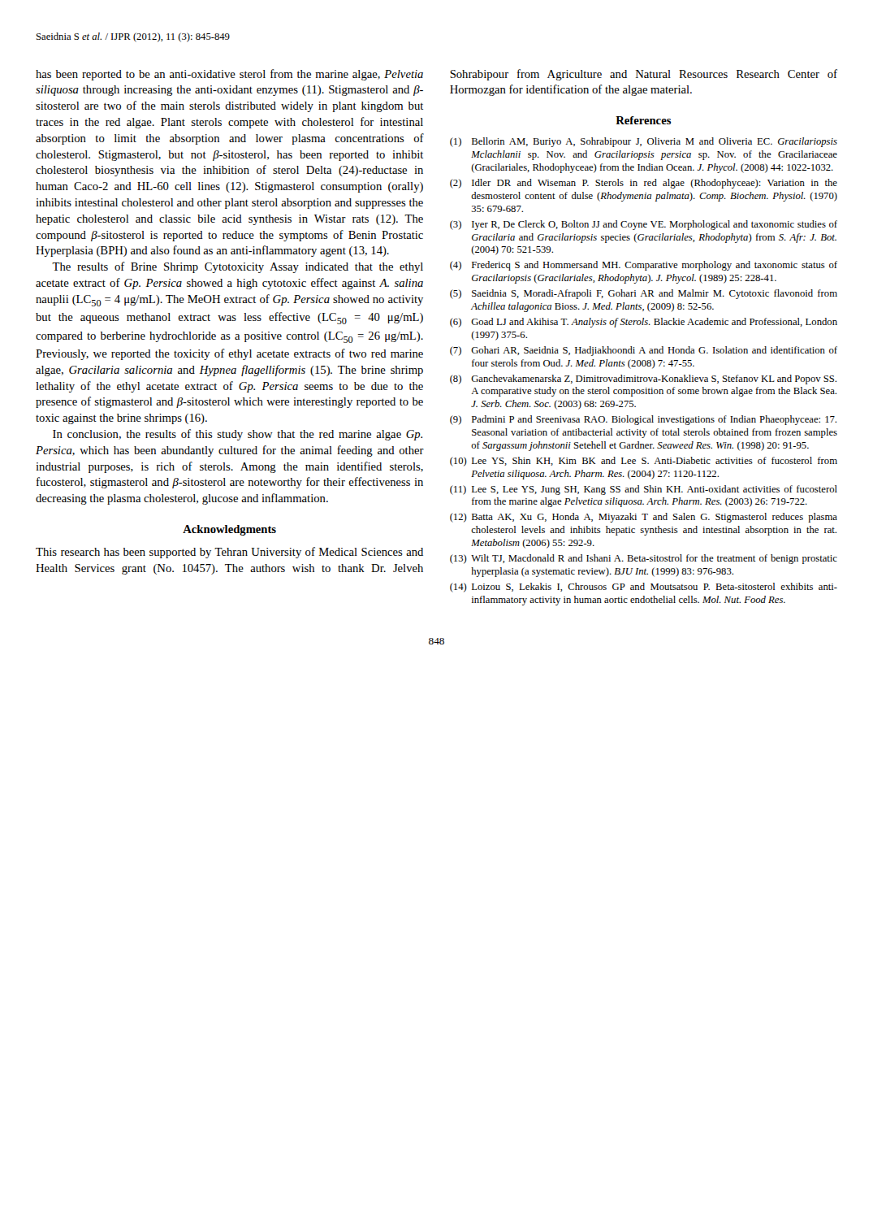Saeidnia S et al. / IJPR (2012), 11 (3): 845-849
has been reported to be an anti-oxidative sterol from the marine algae, Pelvetia siliquosa through increasing the anti-oxidant enzymes (11). Stigmasterol and β-sitosterol are two of the main sterols distributed widely in plant kingdom but traces in the red algae. Plant sterols compete with cholesterol for intestinal absorption to limit the absorption and lower plasma concentrations of cholesterol. Stigmasterol, but not β-sitosterol, has been reported to inhibit cholesterol biosynthesis via the inhibition of sterol Delta (24)-reductase in human Caco-2 and HL-60 cell lines (12). Stigmasterol consumption (orally) inhibits intestinal cholesterol and other plant sterol absorption and suppresses the hepatic cholesterol and classic bile acid synthesis in Wistar rats (12). The compound β-sitosterol is reported to reduce the symptoms of Benin Prostatic Hyperplasia (BPH) and also found as an anti-inflammatory agent (13, 14).
The results of Brine Shrimp Cytotoxicity Assay indicated that the ethyl acetate extract of Gp. Persica showed a high cytotoxic effect against A. salina nauplii (LC50 = 4 μg/mL). The MeOH extract of Gp. Persica showed no activity but the aqueous methanol extract was less effective (LC50 = 40 μg/mL) compared to berberine hydrochloride as a positive control (LC50 = 26 μg/mL). Previously, we reported the toxicity of ethyl acetate extracts of two red marine algae, Gracilaria salicornia and Hypnea flagelliformis (15). The brine shrimp lethality of the ethyl acetate extract of Gp. Persica seems to be due to the presence of stigmasterol and β-sitosterol which were interestingly reported to be toxic against the brine shrimps (16).
In conclusion, the results of this study show that the red marine algae Gp. Persica, which has been abundantly cultured for the animal feeding and other industrial purposes, is rich of sterols. Among the main identified sterols, fucosterol, stigmasterol and β-sitosterol are noteworthy for their effectiveness in decreasing the plasma cholesterol, glucose and inflammation.
Acknowledgments
This research has been supported by Tehran University of Medical Sciences and Health Services grant (No. 10457). The authors wish to thank Dr. Jelveh Sohrabipour from Agriculture and Natural Resources Research Center of Hormozgan for identification of the algae material.
References
Bellorin AM, Buriyo A, Sohrabipour J, Oliveria M and Oliveria EC. Gracilariopsis Mclachlanii sp. Nov. and Gracilariopsis persica sp. Nov. of the Gracilariaceae (Gracilariales, Rhodophyceae) from the Indian Ocean. J. Phycol. (2008) 44: 1022-1032.
Idler DR and Wiseman P. Sterols in red algae (Rhodophyceae): Variation in the desmosterol content of dulse (Rhodymenia palmata). Comp. Biochem. Physiol. (1970) 35: 679-687.
Iyer R, De Clerck O, Bolton JJ and Coyne VE. Morphological and taxonomic studies of Gracilaria and Gracilariopsis species (Gracilariales, Rhodophyta) from S. Afr: J. Bot. (2004) 70: 521-539.
Fredericq S and Hommersand MH. Comparative morphology and taxonomic status of Gracilariopsis (Gracilariales, Rhodophyta). J. Phycol. (1989) 25: 228-41.
Saeidnia S, Moradi-Afrapoli F, Gohari AR and Malmir M. Cytotoxic flavonoid from Achillea talagonica Bioss. J. Med. Plants, (2009) 8: 52-56.
Goad LJ and Akihisa T. Analysis of Sterols. Blackie Academic and Professional, London (1997) 375-6.
Gohari AR, Saeidnia S, Hadjiakhoondi A and Honda G. Isolation and identification of four sterols from Oud. J. Med. Plants (2008) 7: 47-55.
Ganchevakamenarska Z, Dimitrovadimitrova-Konaklieva S, Stefanov KL and Popov SS. A comparative study on the sterol composition of some brown algae from the Black Sea. J. Serb. Chem. Soc. (2003) 68: 269-275.
Padmini P and Sreenivasa RAO. Biological investigations of Indian Phaeophyceae: 17. Seasonal variation of antibacterial activity of total sterols obtained from frozen samples of Sargassum johnstonii Setehell et Gardner. Seaweed Res. Win. (1998) 20: 91-95.
Lee YS, Shin KH, Kim BK and Lee S. Anti-Diabetic activities of fucosterol from Pelvetia siliquosa. Arch. Pharm. Res. (2004) 27: 1120-1122.
Lee S, Lee YS, Jung SH, Kang SS and Shin KH. Anti-oxidant activities of fucosterol from the marine algae Pelvetica siliquosa. Arch. Pharm. Res. (2003) 26: 719-722.
Batta AK, Xu G, Honda A, Miyazaki T and Salen G. Stigmasterol reduces plasma cholesterol levels and inhibits hepatic synthesis and intestinal absorption in the rat. Metabolism (2006) 55: 292-9.
Wilt TJ, Macdonald R and Ishani A. Beta-sitostrol for the treatment of benign prostatic hyperplasia (a systematic review). BJU Int. (1999) 83: 976-983.
Loizou S, Lekakis I, Chrousos GP and Moutsatsou P. Beta-sitosterol exhibits anti-inflammatory activity in human aortic endothelial cells. Mol. Nut. Food Res.
848